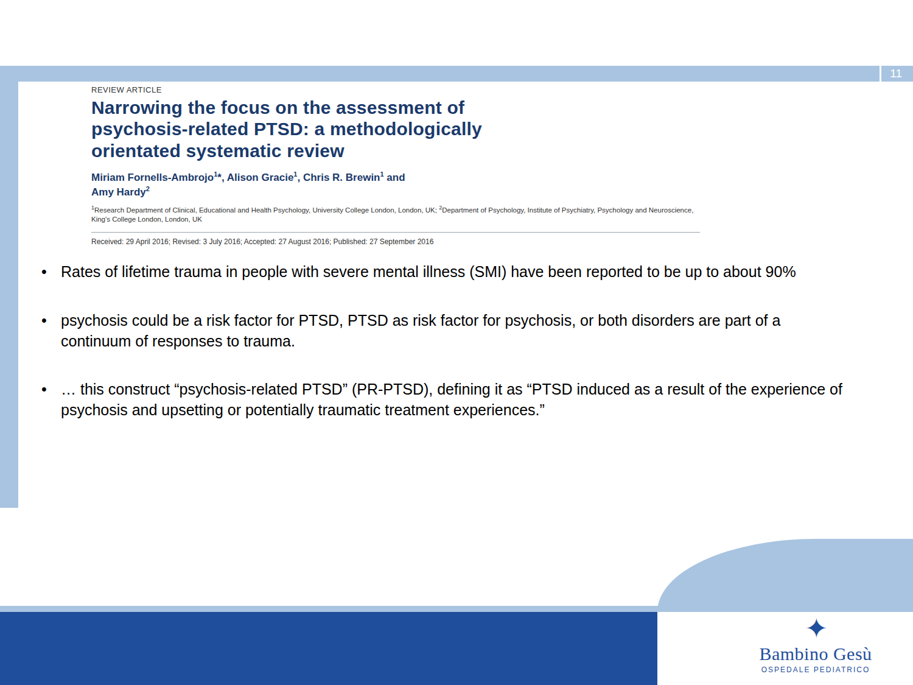11
REVIEW ARTICLE
Narrowing the focus on the assessment of
psychosis-related PTSD: a methodologically
orientated systematic review
Miriam Fornells-Ambrojo1*, Alison Gracie1, Chris R. Brewin1 and
Amy Hardy2
1Research Department of Clinical, Educational and Health Psychology, University College London, London, UK; 2Department of Psychology, Institute of Psychiatry, Psychology and Neuroscience, King's College London, London, UK
Received: 29 April 2016; Revised: 3 July 2016; Accepted: 27 August 2016; Published: 27 September 2016
Rates of lifetime trauma in people with severe mental illness (SMI) have been reported to be up to about 90%
psychosis could be a risk factor for PTSD, PTSD as risk factor for psychosis, or both disorders are part of a continuum of responses to trauma.
… this construct “psychosis-related PTSD” (PR-PTSD), defining it as “PTSD induced as a result of the experience of psychosis and upsetting or potentially traumatic treatment experiences.”
✦
Bambino Gesù
OSPEDALE PEDIATRICO